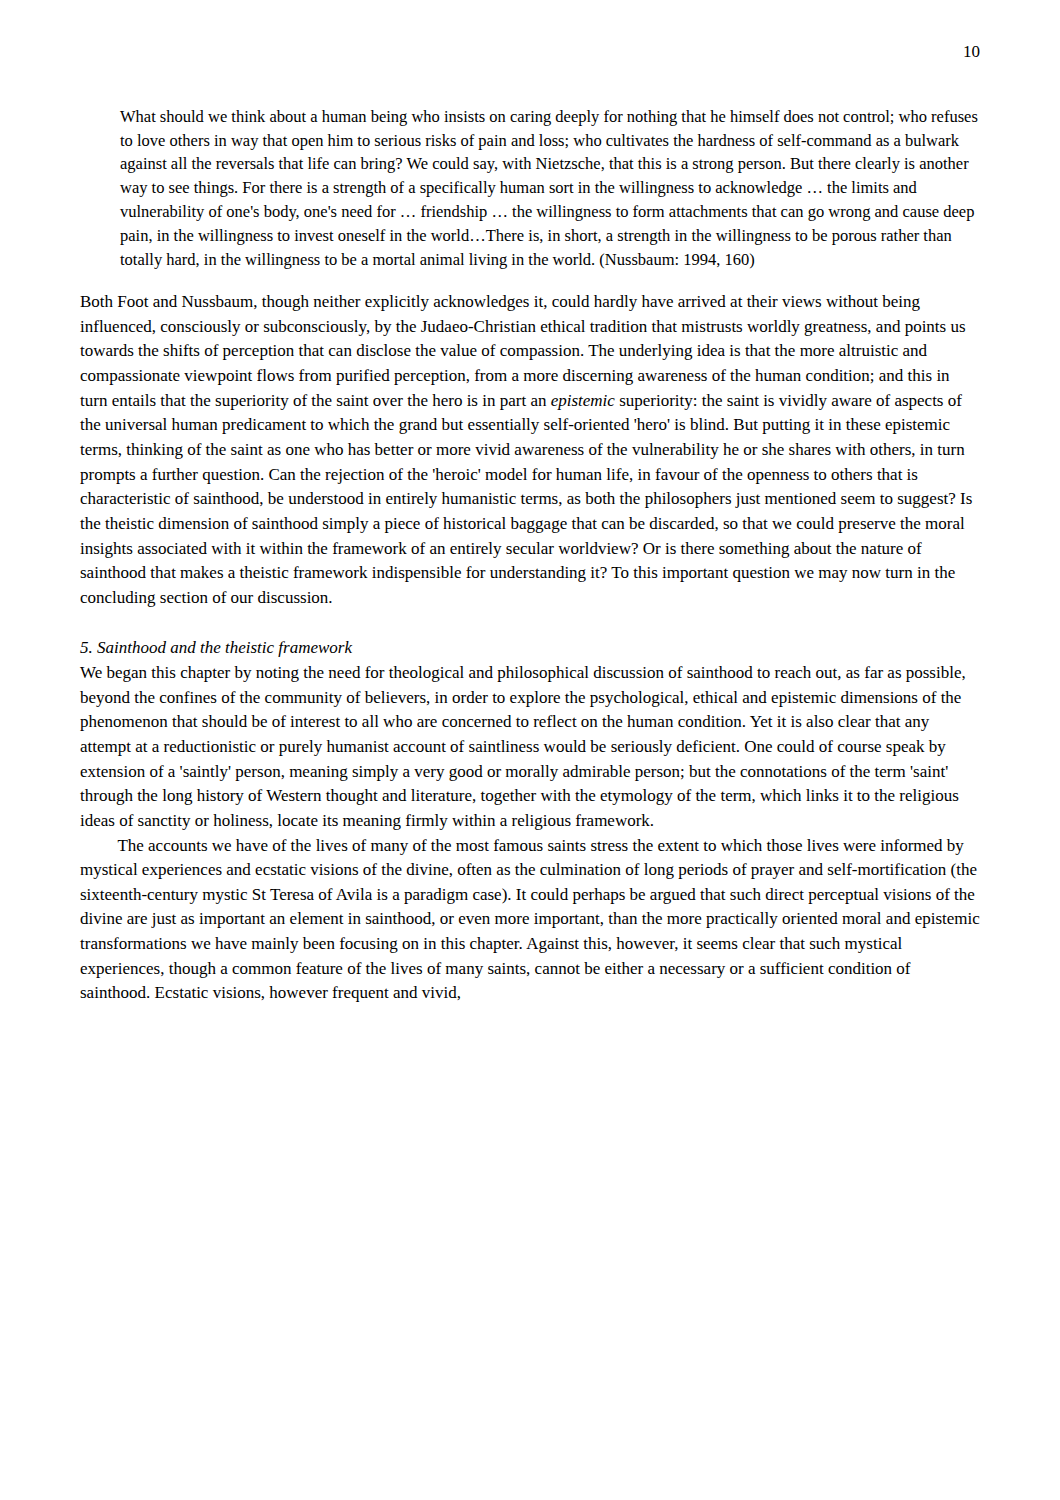10
What should we think about a human being who insists on caring deeply for nothing that he himself does not control; who refuses to love others in way that open him to serious risks of pain and loss; who cultivates the hardness of self-command as a bulwark against all the reversals that life can bring? We could say, with Nietzsche, that this is a strong person. But there clearly is another way to see things. For there is a strength of a specifically human sort in the willingness to acknowledge … the limits and vulnerability of one's body, one's need for … friendship … the willingness to form attachments that can go wrong and cause deep pain, in the willingness to invest oneself in the world…There is, in short, a strength in the willingness to be porous rather than totally hard, in the willingness to be a mortal animal living in the world. (Nussbaum: 1994, 160)
Both Foot and Nussbaum, though neither explicitly acknowledges it, could hardly have arrived at their views without being influenced, consciously or subconsciously, by the Judaeo-Christian ethical tradition that mistrusts worldly greatness, and points us towards the shifts of perception that can disclose the value of compassion. The underlying idea is that the more altruistic and compassionate viewpoint flows from purified perception, from a more discerning awareness of the human condition; and this in turn entails that the superiority of the saint over the hero is in part an epistemic superiority: the saint is vividly aware of aspects of the universal human predicament to which the grand but essentially self-oriented 'hero' is blind. But putting it in these epistemic terms, thinking of the saint as one who has better or more vivid awareness of the vulnerability he or she shares with others, in turn prompts a further question. Can the rejection of the 'heroic' model for human life, in favour of the openness to others that is characteristic of sainthood, be understood in entirely humanistic terms, as both the philosophers just mentioned seem to suggest? Is the theistic dimension of sainthood simply a piece of historical baggage that can be discarded, so that we could preserve the moral insights associated with it within the framework of an entirely secular worldview? Or is there something about the nature of sainthood that makes a theistic framework indispensible for understanding it? To this important question we may now turn in the concluding section of our discussion.
5. Sainthood and the theistic framework
We began this chapter by noting the need for theological and philosophical discussion of sainthood to reach out, as far as possible, beyond the confines of the community of believers, in order to explore the psychological, ethical and epistemic dimensions of the phenomenon that should be of interest to all who are concerned to reflect on the human condition. Yet it is also clear that any attempt at a reductionistic or purely humanist account of saintliness would be seriously deficient. One could of course speak by extension of a 'saintly' person, meaning simply a very good or morally admirable person; but the connotations of the term 'saint' through the long history of Western thought and literature, together with the etymology of the term, which links it to the religious ideas of sanctity or holiness, locate its meaning firmly within a religious framework.
The accounts we have of the lives of many of the most famous saints stress the extent to which those lives were informed by mystical experiences and ecstatic visions of the divine, often as the culmination of long periods of prayer and self-mortification (the sixteenth-century mystic St Teresa of Avila is a paradigm case). It could perhaps be argued that such direct perceptual visions of the divine are just as important an element in sainthood, or even more important, than the more practically oriented moral and epistemic transformations we have mainly been focusing on in this chapter. Against this, however, it seems clear that such mystical experiences, though a common feature of the lives of many saints, cannot be either a necessary or a sufficient condition of sainthood. Ecstatic visions, however frequent and vivid,